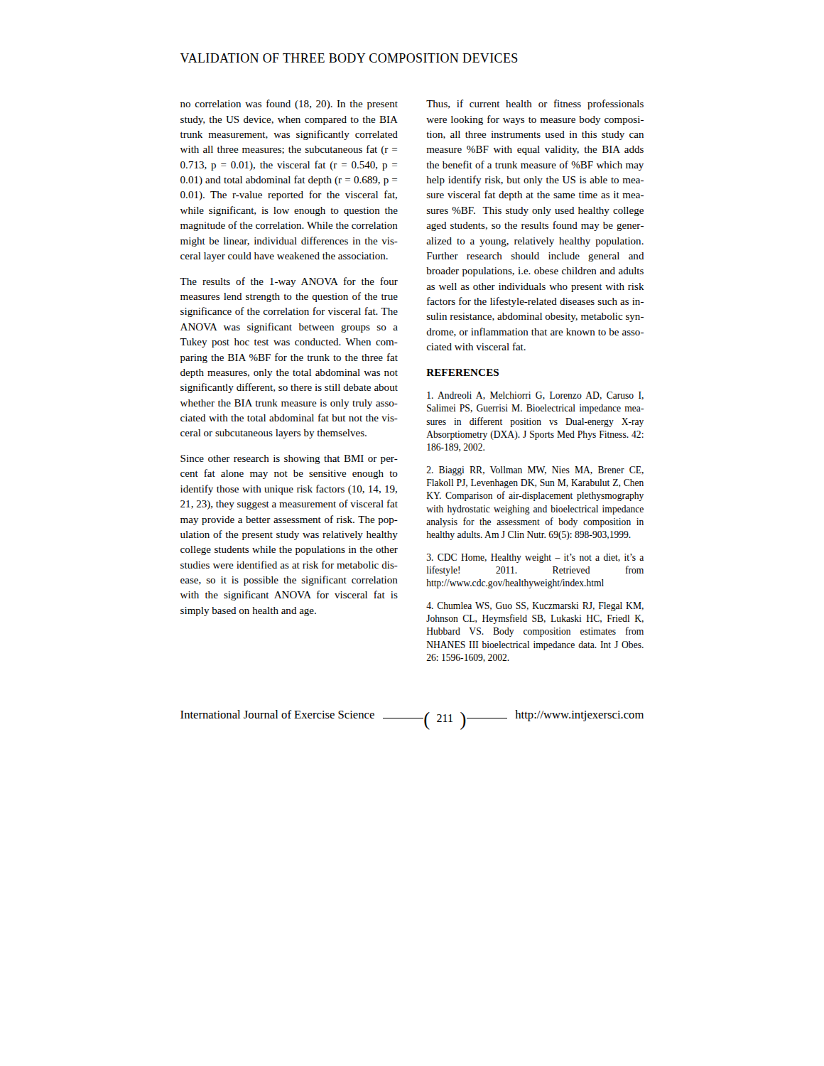VALIDATION OF THREE BODY COMPOSITION DEVICES
no correlation was found (18, 20). In the present study, the US device, when compared to the BIA trunk measurement, was significantly correlated with all three measures; the subcutaneous fat (r = 0.713, p = 0.01), the visceral fat (r = 0.540, p = 0.01) and total abdominal fat depth (r = 0.689, p = 0.01). The r-value reported for the visceral fat, while significant, is low enough to question the magnitude of the correlation. While the correlation might be linear, individual differences in the visceral layer could have weakened the association.
The results of the 1-way ANOVA for the four measures lend strength to the question of the true significance of the correlation for visceral fat. The ANOVA was significant between groups so a Tukey post hoc test was conducted. When comparing the BIA %BF for the trunk to the three fat depth measures, only the total abdominal was not significantly different, so there is still debate about whether the BIA trunk measure is only truly associated with the total abdominal fat but not the visceral or subcutaneous layers by themselves.
Since other research is showing that BMI or percent fat alone may not be sensitive enough to identify those with unique risk factors (10, 14, 19, 21, 23), they suggest a measurement of visceral fat may provide a better assessment of risk. The population of the present study was relatively healthy college students while the populations in the other studies were identified as at risk for metabolic disease, so it is possible the significant correlation with the significant ANOVA for visceral fat is simply based on health and age.
Thus, if current health or fitness professionals were looking for ways to measure body composition, all three instruments used in this study can measure %BF with equal validity, the BIA adds the benefit of a trunk measure of %BF which may help identify risk, but only the US is able to measure visceral fat depth at the same time as it measures %BF. This study only used healthy college aged students, so the results found may be generalized to a young, relatively healthy population. Further research should include general and broader populations, i.e. obese children and adults as well as other individuals who present with risk factors for the lifestyle-related diseases such as insulin resistance, abdominal obesity, metabolic syndrome, or inflammation that are known to be associated with visceral fat.
REFERENCES
1. Andreoli A, Melchiorri G, Lorenzo AD, Caruso I, Salimei PS, Guerrisi M. Bioelectrical impedance measures in different position vs Dual-energy X-ray Absorptiometry (DXA). J Sports Med Phys Fitness. 42: 186-189, 2002.
2. Biaggi RR, Vollman MW, Nies MA, Brener CE, Flakoll PJ, Levenhagen DK, Sun M, Karabulut Z, Chen KY. Comparison of air-displacement plethysmography with hydrostatic weighing and bioelectrical impedance analysis for the assessment of body composition in healthy adults. Am J Clin Nutr. 69(5): 898-903,1999.
3. CDC Home, Healthy weight – it’s not a diet, it’s a lifestyle! 2011. Retrieved from http://www.cdc.gov/healthyweight/index.html
4. Chumlea WS, Guo SS, Kuczmarski RJ, Flegal KM, Johnson CL, Heymsfield SB, Lukaski HC, Friedl K, Hubbard VS. Body composition estimates from NHANES III bioelectrical impedance data. Int J Obes. 26: 1596-1609, 2002.
International Journal of Exercise Science ( 211 ) http://www.intjexersci.com